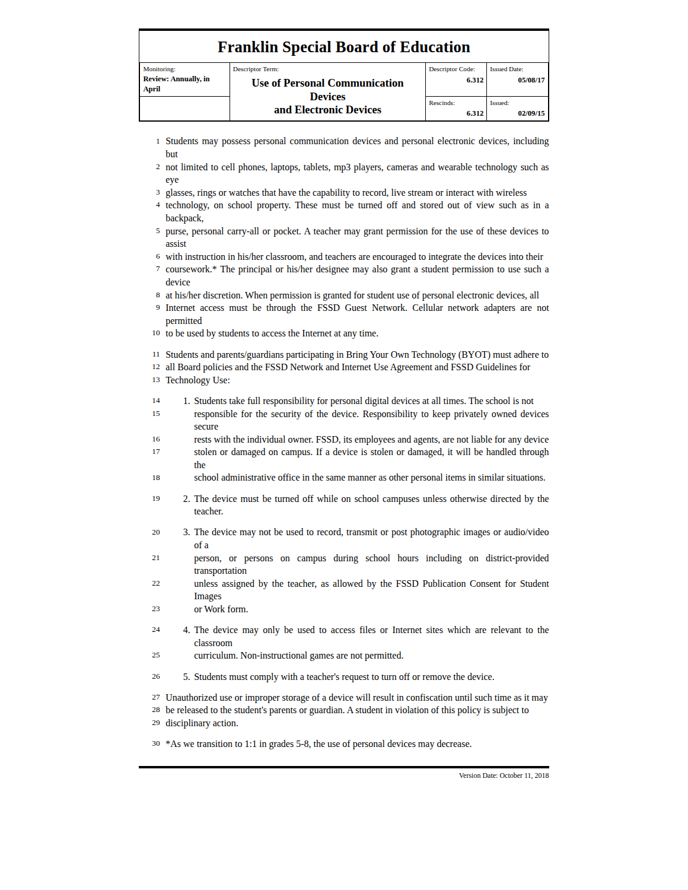Franklin Special Board of Education
| Monitoring: Review: Annually, in April | Descriptor Term: Use of Personal Communication Devices and Electronic Devices | Descriptor Code: 6.312 | Issued Date: 05/08/17 |
| | Rescinds: 6.312 | Issued: 02/09/15 |
1
Students may possess personal communication devices and personal electronic devices, including but
2
not limited to cell phones, laptops, tablets, mp3 players, cameras and wearable technology such as eye
3
glasses, rings or watches that have the capability to record, live stream or interact with wireless
4
technology, on school property. These must be turned off and stored out of view such as in a backpack,
5
purse, personal carry-all or pocket. A teacher may grant permission for the use of these devices to assist
6
with instruction in his/her classroom, and teachers are encouraged to integrate the devices into their
7
coursework.* The principal or his/her designee may also grant a student permission to use such a device
8
at his/her discretion. When permission is granted for student use of personal electronic devices, all
9
Internet access must be through the FSSD Guest Network. Cellular network adapters are not permitted
10
to be used by students to access the Internet at any time.
11
Students and parents/guardians participating in Bring Your Own Technology (BYOT) must adhere to
12
all Board policies and the FSSD Network and Internet Use Agreement and FSSD Guidelines for
13
Technology Use:
14
1.
Students take full responsibility for personal digital devices at all times. The school is not
15
responsible for the security of the device. Responsibility to keep privately owned devices secure
16
rests with the individual owner. FSSD, its employees and agents, are not liable for any device
17
stolen or damaged on campus. If a device is stolen or damaged, it will be handled through the
18
school administrative office in the same manner as other personal items in similar situations.
19
2.
The device must be turned off while on school campuses unless otherwise directed by the teacher.
20
3.
The device may not be used to record, transmit or post photographic images or audio/video of a
21
person, or persons on campus during school hours including on district-provided transportation
22
unless assigned by the teacher, as allowed by the FSSD Publication Consent for Student Images
23
or Work form.
24
4.
The device may only be used to access files or Internet sites which are relevant to the classroom
25
curriculum. Non-instructional games are not permitted.
26
5.
Students must comply with a teacher's request to turn off or remove the device.
27
Unauthorized use or improper storage of a device will result in confiscation until such time as it may
28
be released to the student's parents or guardian. A student in violation of this policy is subject to
29
disciplinary action.
30
*As we transition to 1:1 in grades 5-8, the use of personal devices may decrease.
Version Date: October 11, 2018